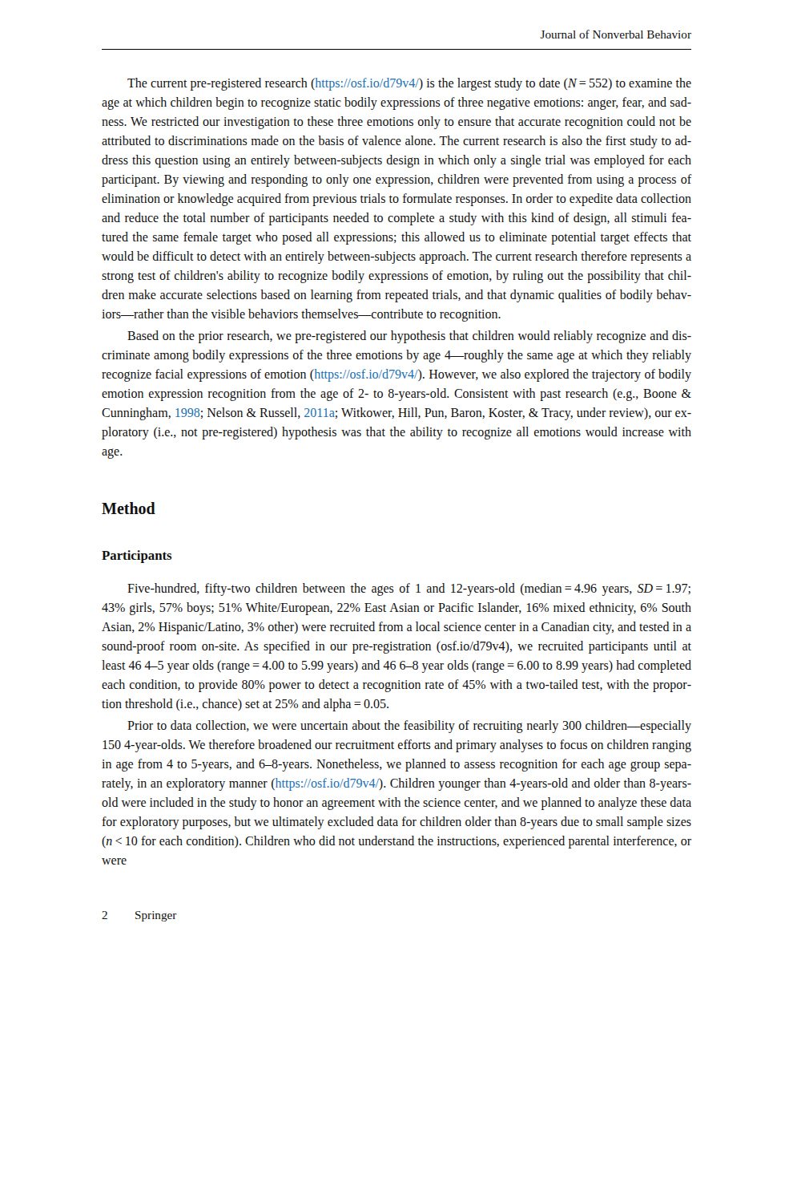Journal of Nonverbal Behavior
The current pre-registered research (https://osf.io/d79v4/) is the largest study to date (N = 552) to examine the age at which children begin to recognize static bodily expressions of three negative emotions: anger, fear, and sadness. We restricted our investigation to these three emotions only to ensure that accurate recognition could not be attributed to discriminations made on the basis of valence alone. The current research is also the first study to address this question using an entirely between-subjects design in which only a single trial was employed for each participant. By viewing and responding to only one expression, children were prevented from using a process of elimination or knowledge acquired from previous trials to formulate responses. In order to expedite data collection and reduce the total number of participants needed to complete a study with this kind of design, all stimuli featured the same female target who posed all expressions; this allowed us to eliminate potential target effects that would be difficult to detect with an entirely between-subjects approach. The current research therefore represents a strong test of children's ability to recognize bodily expressions of emotion, by ruling out the possibility that children make accurate selections based on learning from repeated trials, and that dynamic qualities of bodily behaviors—rather than the visible behaviors themselves—contribute to recognition.
Based on the prior research, we pre-registered our hypothesis that children would reliably recognize and discriminate among bodily expressions of the three emotions by age 4—roughly the same age at which they reliably recognize facial expressions of emotion (https://osf.io/d79v4/). However, we also explored the trajectory of bodily emotion expression recognition from the age of 2- to 8-years-old. Consistent with past research (e.g., Boone & Cunningham, 1998; Nelson & Russell, 2011a; Witkower, Hill, Pun, Baron, Koster, & Tracy, under review), our exploratory (i.e., not pre-registered) hypothesis was that the ability to recognize all emotions would increase with age.
Method
Participants
Five-hundred, fifty-two children between the ages of 1 and 12-years-old (median = 4.96 years, SD = 1.97; 43% girls, 57% boys; 51% White/European, 22% East Asian or Pacific Islander, 16% mixed ethnicity, 6% South Asian, 2% Hispanic/Latino, 3% other) were recruited from a local science center in a Canadian city, and tested in a sound-proof room on-site. As specified in our pre-registration (osf.io/d79v4), we recruited participants until at least 46 4–5 year olds (range = 4.00 to 5.99 years) and 46 6–8 year olds (range = 6.00 to 8.99 years) had completed each condition, to provide 80% power to detect a recognition rate of 45% with a two-tailed test, with the proportion threshold (i.e., chance) set at 25% and alpha = 0.05.
Prior to data collection, we were uncertain about the feasibility of recruiting nearly 300 children—especially 150 4-year-olds. We therefore broadened our recruitment efforts and primary analyses to focus on children ranging in age from 4 to 5-years, and 6–8-years. Nonetheless, we planned to assess recognition for each age group separately, in an exploratory manner (https://osf.io/d79v4/). Children younger than 4-years-old and older than 8-years-old were included in the study to honor an agreement with the science center, and we planned to analyze these data for exploratory purposes, but we ultimately excluded data for children older than 8-years due to small sample sizes (n < 10 for each condition). Children who did not understand the instructions, experienced parental interference, or were
2 Springer